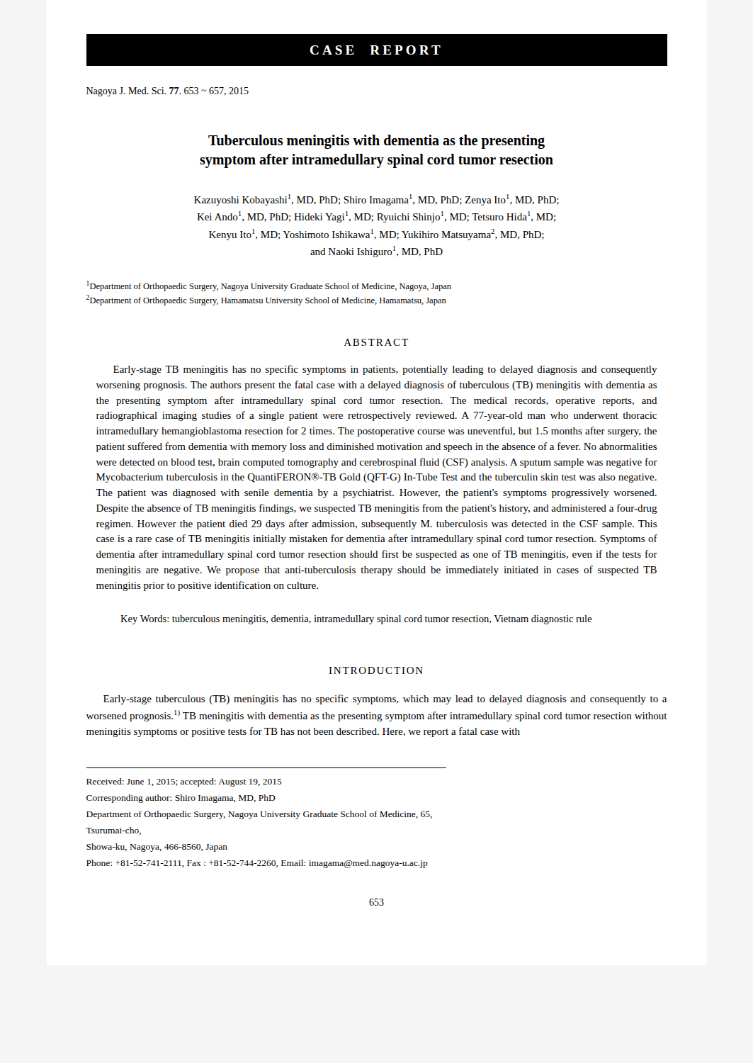CASE REPORT
Nagoya J. Med. Sci. 77. 653 ~ 657, 2015
Tuberculous meningitis with dementia as the presenting
symptom after intramedullary spinal cord tumor resection
Kazuyoshi Kobayashi1, MD, PhD; Shiro Imagama1, MD, PhD; Zenya Ito1, MD, PhD;
Kei Ando1, MD, PhD; Hideki Yagi1, MD; Ryuichi Shinjo1, MD; Tetsuro Hida1, MD;
Kenyu Ito1, MD; Yoshimoto Ishikawa1, MD; Yukihiro Matsuyama2, MD, PhD;
and Naoki Ishiguro1, MD, PhD
1Department of Orthopaedic Surgery, Nagoya University Graduate School of Medicine, Nagoya, Japan
2Department of Orthopaedic Surgery, Hamamatsu University School of Medicine, Hamamatsu, Japan
ABSTRACT
Early-stage TB meningitis has no specific symptoms in patients, potentially leading to delayed diagnosis and consequently worsening prognosis. The authors present the fatal case with a delayed diagnosis of tuberculous (TB) meningitis with dementia as the presenting symptom after intramedullary spinal cord tumor resection. The medical records, operative reports, and radiographical imaging studies of a single patient were retrospectively reviewed. A 77-year-old man who underwent thoracic intramedullary hemangioblastoma resection for 2 times. The postoperative course was uneventful, but 1.5 months after surgery, the patient suffered from dementia with memory loss and diminished motivation and speech in the absence of a fever. No abnormalities were detected on blood test, brain computed tomography and cerebrospinal fluid (CSF) analysis. A sputum sample was negative for Mycobacterium tuberculosis in the QuantiFERON®-TB Gold (QFT-G) In-Tube Test and the tuberculin skin test was also negative. The patient was diagnosed with senile dementia by a psychiatrist. However, the patient's symptoms progressively worsened. Despite the absence of TB meningitis findings, we suspected TB meningitis from the patient's history, and administered a four-drug regimen. However the patient died 29 days after admission, subsequently M. tuberculosis was detected in the CSF sample. This case is a rare case of TB meningitis initially mistaken for dementia after intramedullary spinal cord tumor resection. Symptoms of dementia after intramedullary spinal cord tumor resection should first be suspected as one of TB meningitis, even if the tests for meningitis are negative. We propose that anti-tuberculosis therapy should be immediately initiated in cases of suspected TB meningitis prior to positive identification on culture.
Key Words: tuberculous meningitis, dementia, intramedullary spinal cord tumor resection, Vietnam diagnostic rule
INTRODUCTION
Early-stage tuberculous (TB) meningitis has no specific symptoms, which may lead to delayed diagnosis and consequently to a worsened prognosis.1) TB meningitis with dementia as the presenting symptom after intramedullary spinal cord tumor resection without meningitis symptoms or positive tests for TB has not been described. Here, we report a fatal case with
Received: June 1, 2015; accepted: August 19, 2015
Corresponding author: Shiro Imagama, MD, PhD
Department of Orthopaedic Surgery, Nagoya University Graduate School of Medicine, 65, Tsurumai-cho,
Showa-ku, Nagoya, 466-8560, Japan
Phone: +81-52-741-2111, Fax : +81-52-744-2260, Email: imagama@med.nagoya-u.ac.jp
653